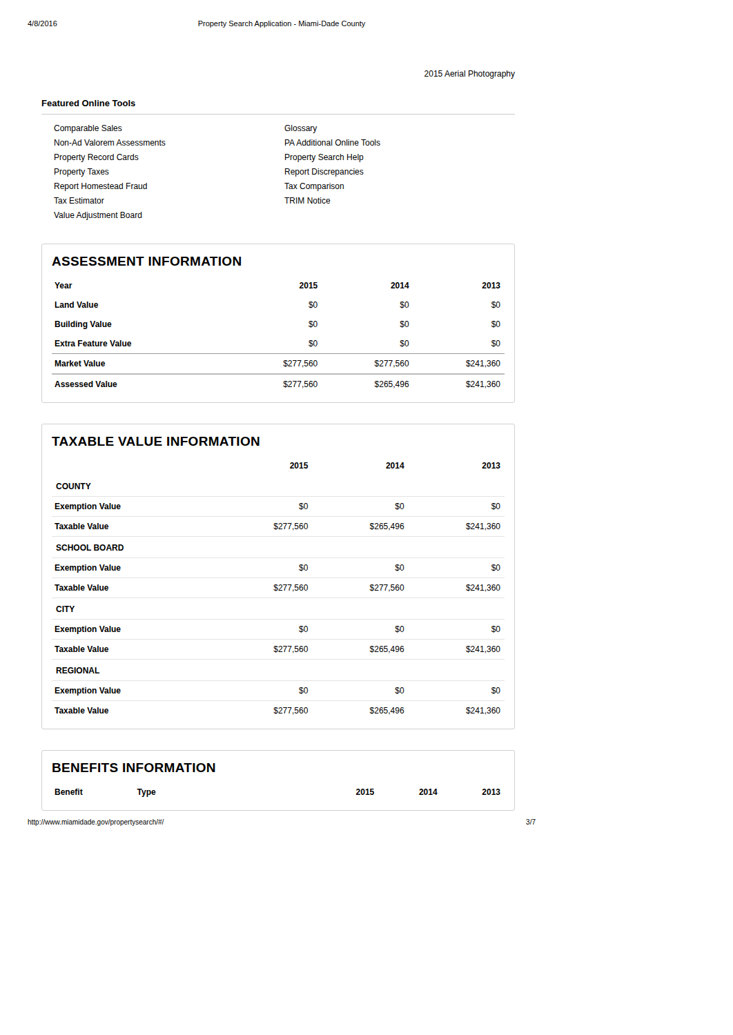4/8/2016
Property Search Application - Miami-Dade County
2015 Aerial Photography
Featured Online Tools
Comparable Sales
Non-Ad Valorem Assessments
Property Record Cards
Property Taxes
Report Homestead Fraud
Tax Estimator
Value Adjustment Board
Glossary
PA Additional Online Tools
Property Search Help
Report Discrepancies
Tax Comparison
TRIM Notice
Assessment Information
| Year | 2015 | 2014 | 2013 |
| --- | --- | --- | --- |
| Land Value | $0 | $0 | $0 |
| Building Value | $0 | $0 | $0 |
| Extra Feature Value | $0 | $0 | $0 |
| Market Value | $277,560 | $277,560 | $241,360 |
| Assessed Value | $277,560 | $265,496 | $241,360 |
Taxable Value Information
| | 2015 | 2014 | 2013 |
| --- | --- | --- | --- |
| COUNTY |
| Exemption Value | $0 | $0 | $0 |
| Taxable Value | $277,560 | $265,496 | $241,360 |
| SCHOOL BOARD |
| Exemption Value | $0 | $0 | $0 |
| Taxable Value | $277,560 | $277,560 | $241,360 |
| CITY |
| Exemption Value | $0 | $0 | $0 |
| Taxable Value | $277,560 | $265,496 | $241,360 |
| REGIONAL |
| Exemption Value | $0 | $0 | $0 |
| Taxable Value | $277,560 | $265,496 | $241,360 |
Benefits Information
| Benefit | Type | 2015 | 2014 | 2013 |
| --- | --- | --- | --- | --- |
http://www.miamidade.gov/propertysearch/#/
3/7